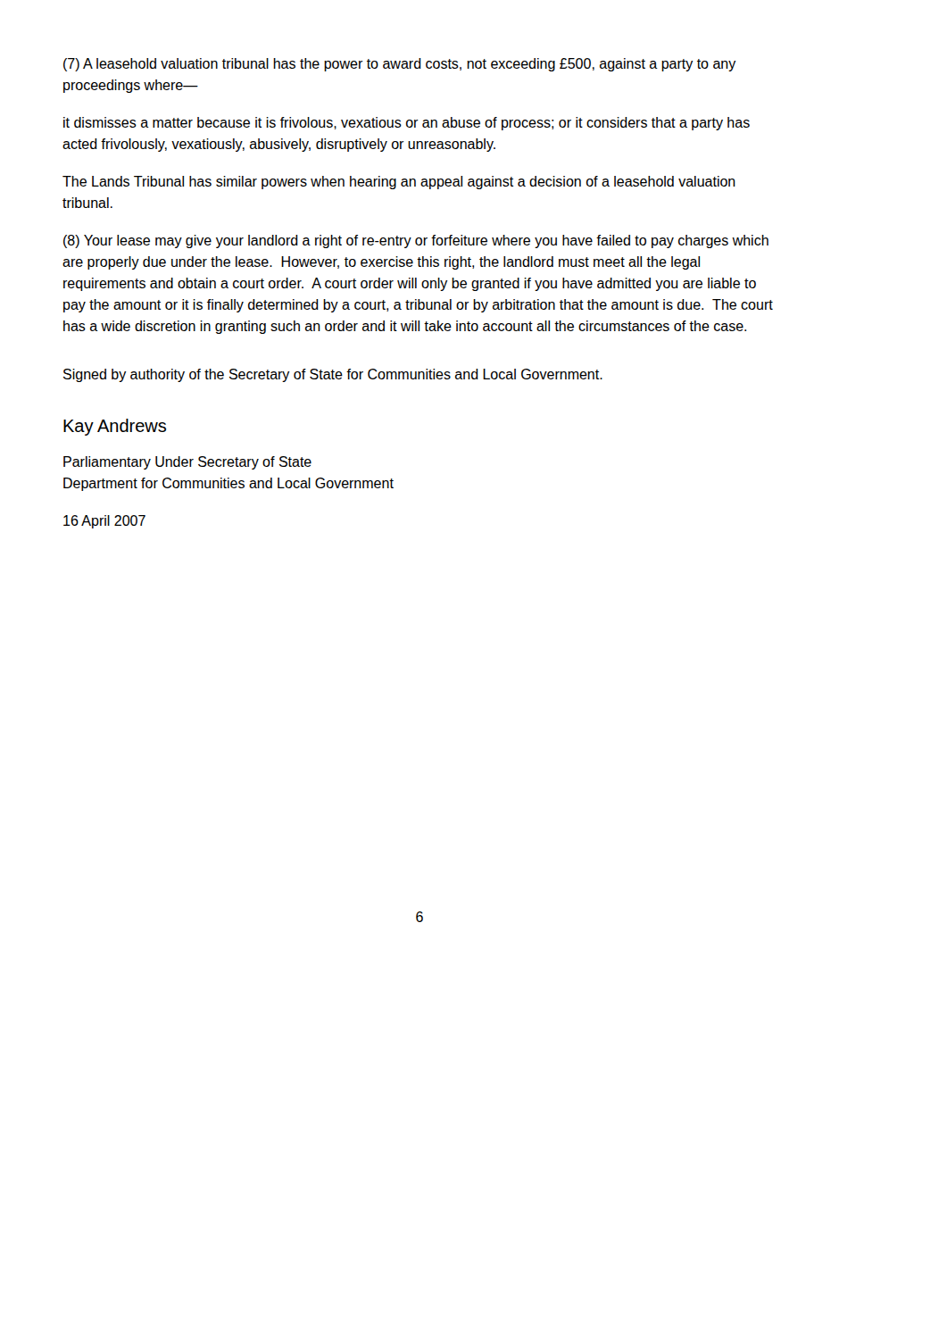(7) A leasehold valuation tribunal has the power to award costs, not exceeding £500, against a party to any proceedings where—
it dismisses a matter because it is frivolous, vexatious or an abuse of process; or it considers that a party has acted frivolously, vexatiously, abusively, disruptively or unreasonably.
The Lands Tribunal has similar powers when hearing an appeal against a decision of a leasehold valuation tribunal.
(8) Your lease may give your landlord a right of re-entry or forfeiture where you have failed to pay charges which are properly due under the lease. However, to exercise this right, the landlord must meet all the legal requirements and obtain a court order. A court order will only be granted if you have admitted you are liable to pay the amount or it is finally determined by a court, a tribunal or by arbitration that the amount is due. The court has a wide discretion in granting such an order and it will take into account all the circumstances of the case.
Signed by authority of the Secretary of State for Communities and Local Government.
Kay Andrews
Parliamentary Under Secretary of State
Department for Communities and Local Government
16 April 2007
6